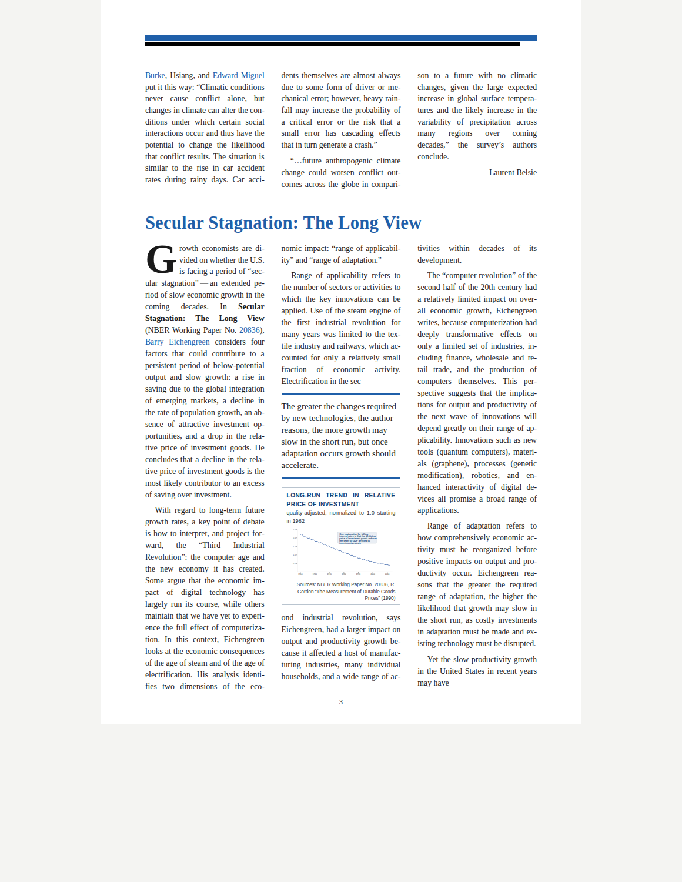Burke, Hsiang, and Edward Miguel put it this way: “Climatic conditions never cause conflict alone, but changes in climate can alter the conditions under which certain social interactions occur and thus have the potential to change the likelihood that conflict results. The situation is similar to the rise in car accident rates during rainy days. Car accidents themselves are almost always due to some form of driver or mechanical error; however, heavy rainfall may increase the probability of a critical error or the risk that a small error has cascading effects that in turn generate a crash.”
“…future anthropogenic climate change could worsen conflict outcomes across the globe in comparison to a future with no climatic changes, given the large expected increase in global surface temperatures and the likely increase in the variability of precipitation across many regions over coming decades,” the survey’s authors conclude.
— Laurent Belsie
Secular Stagnation: The Long View
Growth economists are divided on whether the U.S. is facing a period of “secular stagnation” — an extended period of slow economic growth in the coming decades. In Secular Stagnation: The Long View (NBER Working Paper No. 20836), Barry Eichengreen considers four factors that could contribute to a persistent period of below-potential output and slow growth: a rise in saving due to the global integration of emerging markets, a decline in the rate of population growth, an absence of attractive investment opportunities, and a drop in the relative price of investment goods. He concludes that a decline in the relative price of investment goods is the most likely contributor to an excess of saving over investment.
With regard to long-term future growth rates, a key point of debate is how to interpret, and project forward, the “Third Industrial Revolution”: the computer age and the new economy it has created. Some argue that the economic impact of digital technology has largely run its course, while others maintain that we have yet to experience the full effect of computerization. In this context, Eichengreen looks at the economic consequences of the age of steam and of the age of electrification. His analysis identifies two dimensions of the economic impact: “range of applicability” and “range of adaptation.”
Range of applicability refers to the number of sectors or activities to which the key innovations can be applied. Use of the steam engine of the first industrial revolution for many years was limited to the textile industry and railways, which accounted for only a relatively small fraction of economic activity. Electrification in the sec
The greater the changes required by new technologies, the author reasons, the more growth may slow in the short run, but once adaptation occurs growth should accelerate.
Long-run trend in relative price of investment
quality-adjusted, normalized to 1.0 starting in 1982
2.5 2.0 1.5 1.0 0.5 1950 1960 1970 1980 1990 2000 2010 One explanation for falling interest rates is that the declining price of investment goods reduces the share of GDP devoted to investment projects
Sources: NBER Working Paper No. 20836, R. Gordon “The Measurement of Durable Goods Prices” (1990)
ond industrial revolution, says Eichengreen, had a larger impact on output and productivity growth because it affected a host of manufacturing industries, many individual households, and a wide range of activities within decades of its development.
The “computer revolution” of the second half of the 20th century had a relatively limited impact on overall economic growth, Eichengreen writes, because computerization had deeply transformative effects on only a limited set of industries, including finance, wholesale and retail trade, and the production of computers themselves. This perspective suggests that the implications for output and productivity of the next wave of innovations will depend greatly on their range of applicability. Innovations such as new tools (quantum computers), materials (graphene), processes (genetic modification), robotics, and enhanced interactivity of digital devices all promise a broad range of applications.
Range of adaptation refers to how comprehensively economic activity must be reorganized before positive impacts on output and productivity occur. Eichengreen reasons that the greater the required range of adaptation, the higher the likelihood that growth may slow in the short run, as costly investments in adaptation must be made and existing technology must be disrupted.
Yet the slow productivity growth in the United States in recent years may have
3